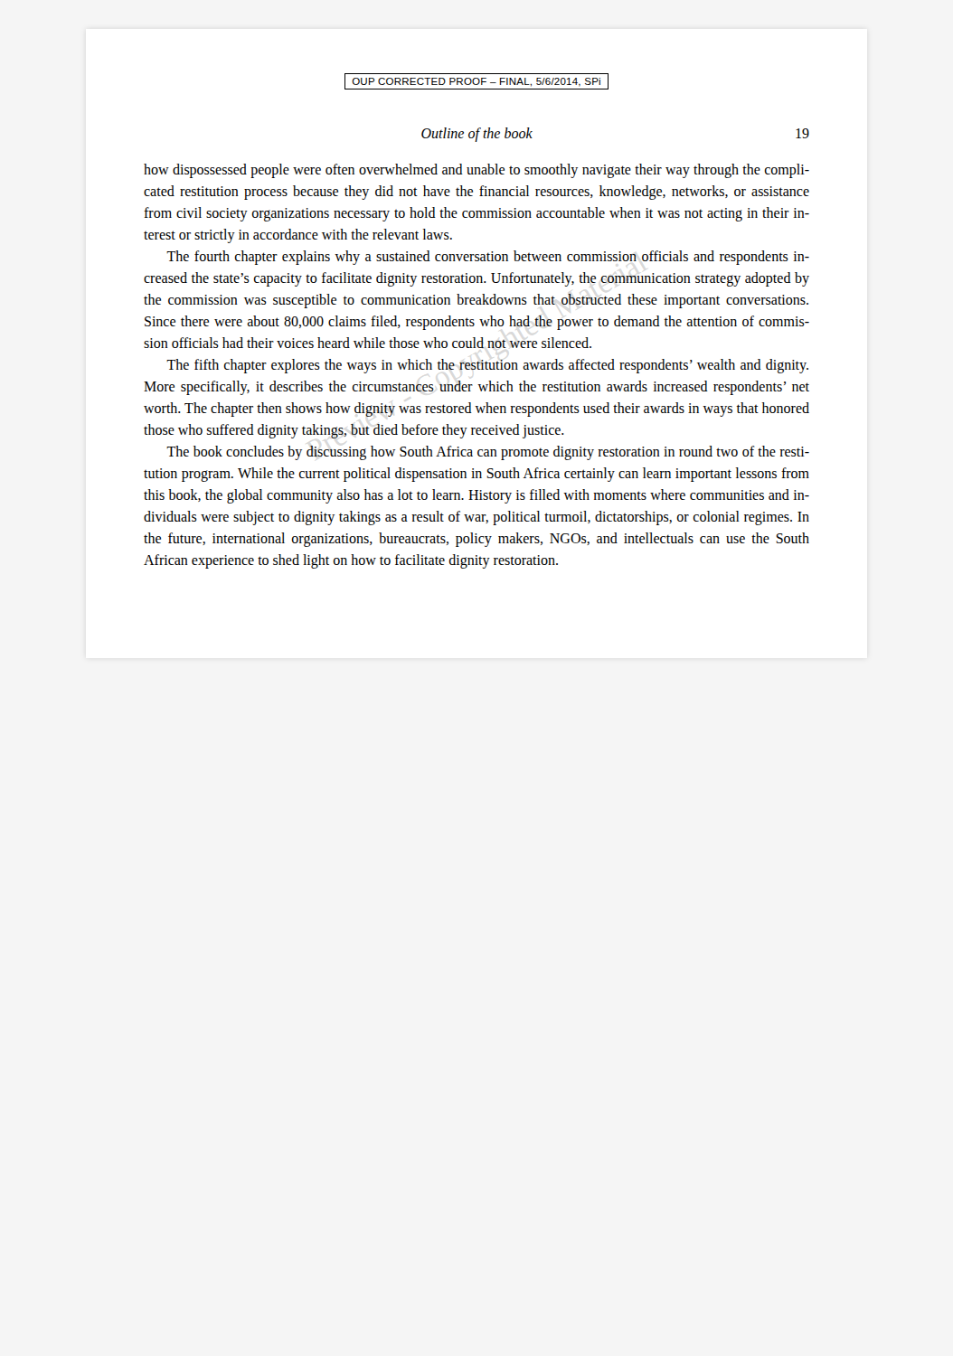OUP CORRECTED PROOF – FINAL, 5/6/2014, SPi
Outline of the book 19
how dispossessed people were often overwhelmed and unable to smoothly navigate their way through the complicated restitution process because they did not have the financial resources, knowledge, networks, or assistance from civil society organizations necessary to hold the commission accountable when it was not acting in their interest or strictly in accordance with the relevant laws.
The fourth chapter explains why a sustained conversation between commission officials and respondents increased the state’s capacity to facilitate dignity restoration. Unfortunately, the communication strategy adopted by the commission was susceptible to communication breakdowns that obstructed these important conversations. Since there were about 80,000 claims filed, respondents who had the power to demand the attention of commission officials had their voices heard while those who could not were silenced.
The fifth chapter explores the ways in which the restitution awards affected respondents’ wealth and dignity. More specifically, it describes the circumstances under which the restitution awards increased respondents’ net worth. The chapter then shows how dignity was restored when respondents used their awards in ways that honored those who suffered dignity takings, but died before they received justice.
The book concludes by discussing how South Africa can promote dignity restoration in round two of the restitution program. While the current political dispensation in South Africa certainly can learn important lessons from this book, the global community also has a lot to learn. History is filled with moments where communities and individuals were subject to dignity takings as a result of war, political turmoil, dictatorships, or colonial regimes. In the future, international organizations, bureaucrats, policy makers, NGOs, and intellectuals can use the South African experience to shed light on how to facilitate dignity restoration.
Preview - Copyrighted Material